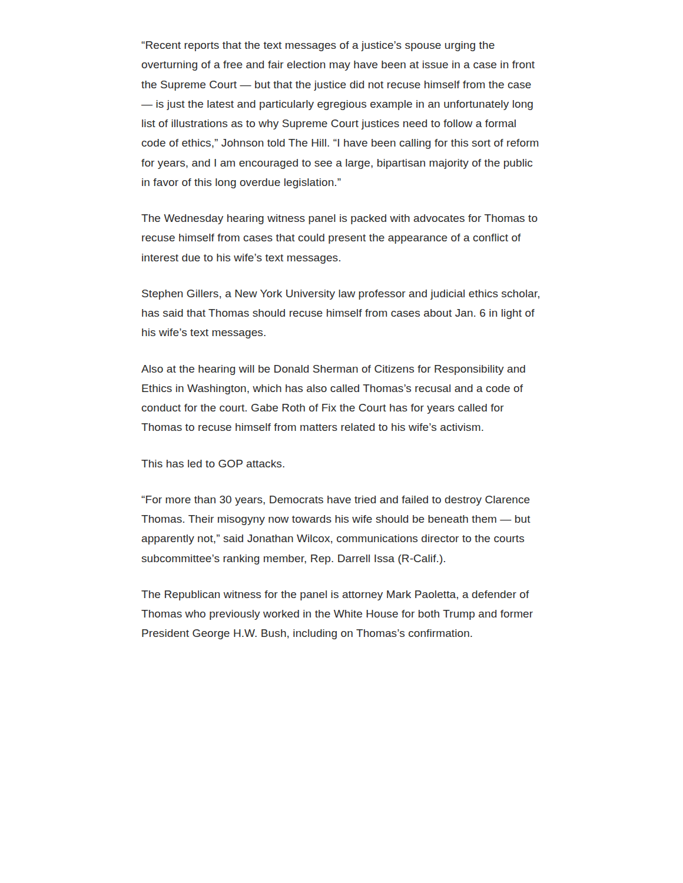“Recent reports that the text messages of a justice’s spouse urging the overturning of a free and fair election may have been at issue in a case in front the Supreme Court — but that the justice did not recuse himself from the case — is just the latest and particularly egregious example in an unfortunately long list of illustrations as to why Supreme Court justices need to follow a formal code of ethics,” Johnson told The Hill. “I have been calling for this sort of reform for years, and I am encouraged to see a large, bipartisan majority of the public in favor of this long overdue legislation.”
The Wednesday hearing witness panel is packed with advocates for Thomas to recuse himself from cases that could present the appearance of a conflict of interest due to his wife’s text messages.
Stephen Gillers, a New York University law professor and judicial ethics scholar, has said that Thomas should recuse himself from cases about Jan. 6 in light of his wife’s text messages.
Also at the hearing will be Donald Sherman of Citizens for Responsibility and Ethics in Washington, which has also called Thomas’s recusal and a code of conduct for the court. Gabe Roth of Fix the Court has for years called for Thomas to recuse himself from matters related to his wife’s activism.
This has led to GOP attacks.
“For more than 30 years, Democrats have tried and failed to destroy Clarence Thomas. Their misogyny now towards his wife should be beneath them — but apparently not,” said Jonathan Wilcox, communications director to the courts subcommittee’s ranking member, Rep. Darrell Issa (R-Calif.).
The Republican witness for the panel is attorney Mark Paoletta, a defender of Thomas who previously worked in the White House for both Trump and former President George H.W. Bush, including on Thomas’s confirmation.